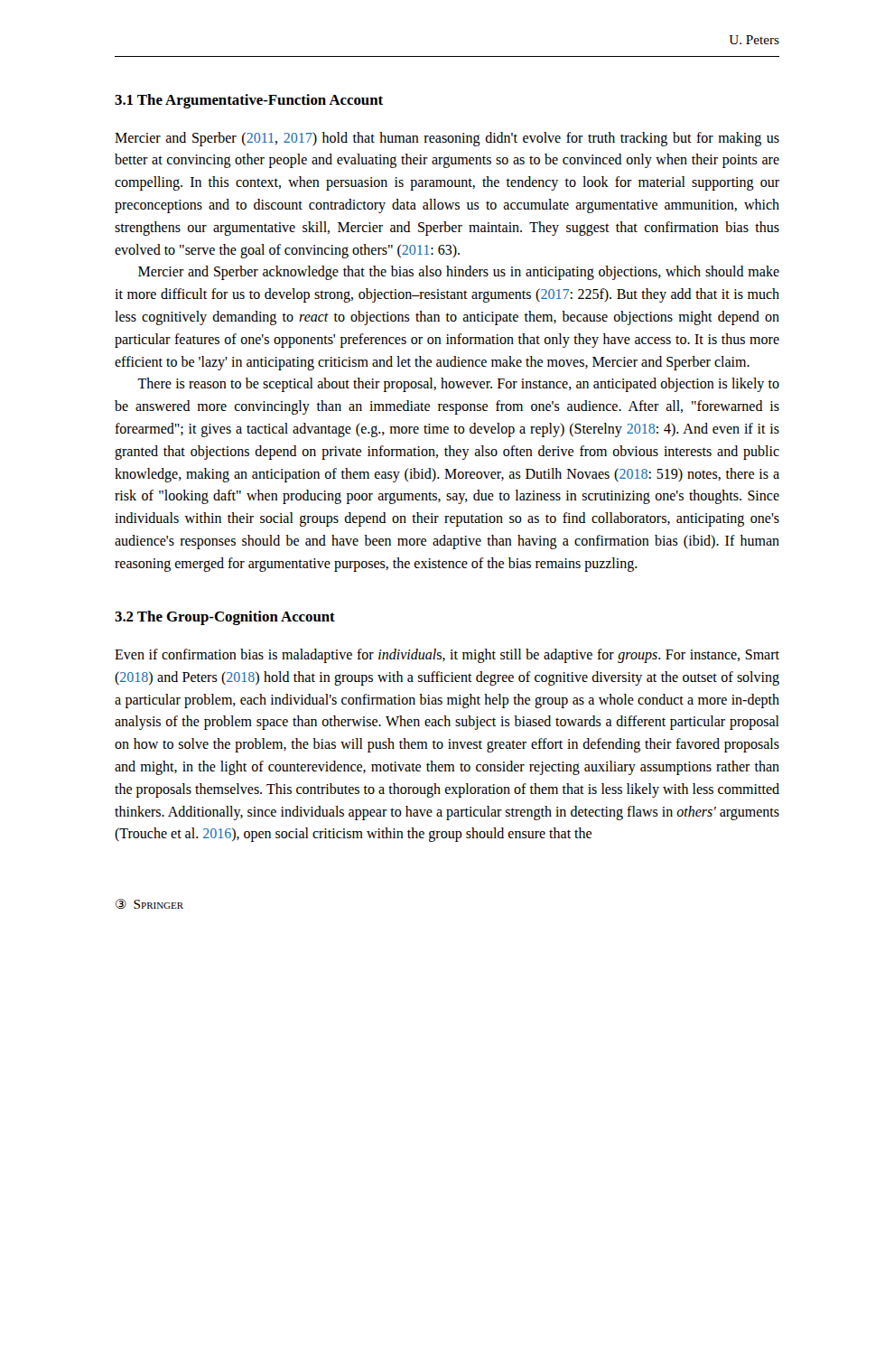U. Peters
3.1 The Argumentative-Function Account
Mercier and Sperber (2011, 2017) hold that human reasoning didn't evolve for truth tracking but for making us better at convincing other people and evaluating their arguments so as to be convinced only when their points are compelling. In this context, when persuasion is paramount, the tendency to look for material supporting our preconceptions and to discount contradictory data allows us to accumulate argumentative ammunition, which strengthens our argumentative skill, Mercier and Sperber maintain. They suggest that confirmation bias thus evolved to "serve the goal of convincing others" (2011: 63).
Mercier and Sperber acknowledge that the bias also hinders us in anticipating objections, which should make it more difficult for us to develop strong, objection–resistant arguments (2017: 225f). But they add that it is much less cognitively demanding to react to objections than to anticipate them, because objections might depend on particular features of one's opponents' preferences or on information that only they have access to. It is thus more efficient to be 'lazy' in anticipating criticism and let the audience make the moves, Mercier and Sperber claim.
There is reason to be sceptical about their proposal, however. For instance, an anticipated objection is likely to be answered more convincingly than an immediate response from one's audience. After all, "forewarned is forearmed"; it gives a tactical advantage (e.g., more time to develop a reply) (Sterelny 2018: 4). And even if it is granted that objections depend on private information, they also often derive from obvious interests and public knowledge, making an anticipation of them easy (ibid). Moreover, as Dutilh Novaes (2018: 519) notes, there is a risk of "looking daft" when producing poor arguments, say, due to laziness in scrutinizing one's thoughts. Since individuals within their social groups depend on their reputation so as to find collaborators, anticipating one's audience's responses should be and have been more adaptive than having a confirmation bias (ibid). If human reasoning emerged for argumentative purposes, the existence of the bias remains puzzling.
3.2 The Group-Cognition Account
Even if confirmation bias is maladaptive for individuals, it might still be adaptive for groups. For instance, Smart (2018) and Peters (2018) hold that in groups with a sufficient degree of cognitive diversity at the outset of solving a particular problem, each individual's confirmation bias might help the group as a whole conduct a more in-depth analysis of the problem space than otherwise. When each subject is biased towards a different particular proposal on how to solve the problem, the bias will push them to invest greater effort in defending their favored proposals and might, in the light of counterevidence, motivate them to consider rejecting auxiliary assumptions rather than the proposals themselves. This contributes to a thorough exploration of them that is less likely with less committed thinkers. Additionally, since individuals appear to have a particular strength in detecting flaws in others' arguments (Trouche et al. 2016), open social criticism within the group should ensure that the
③ Springer